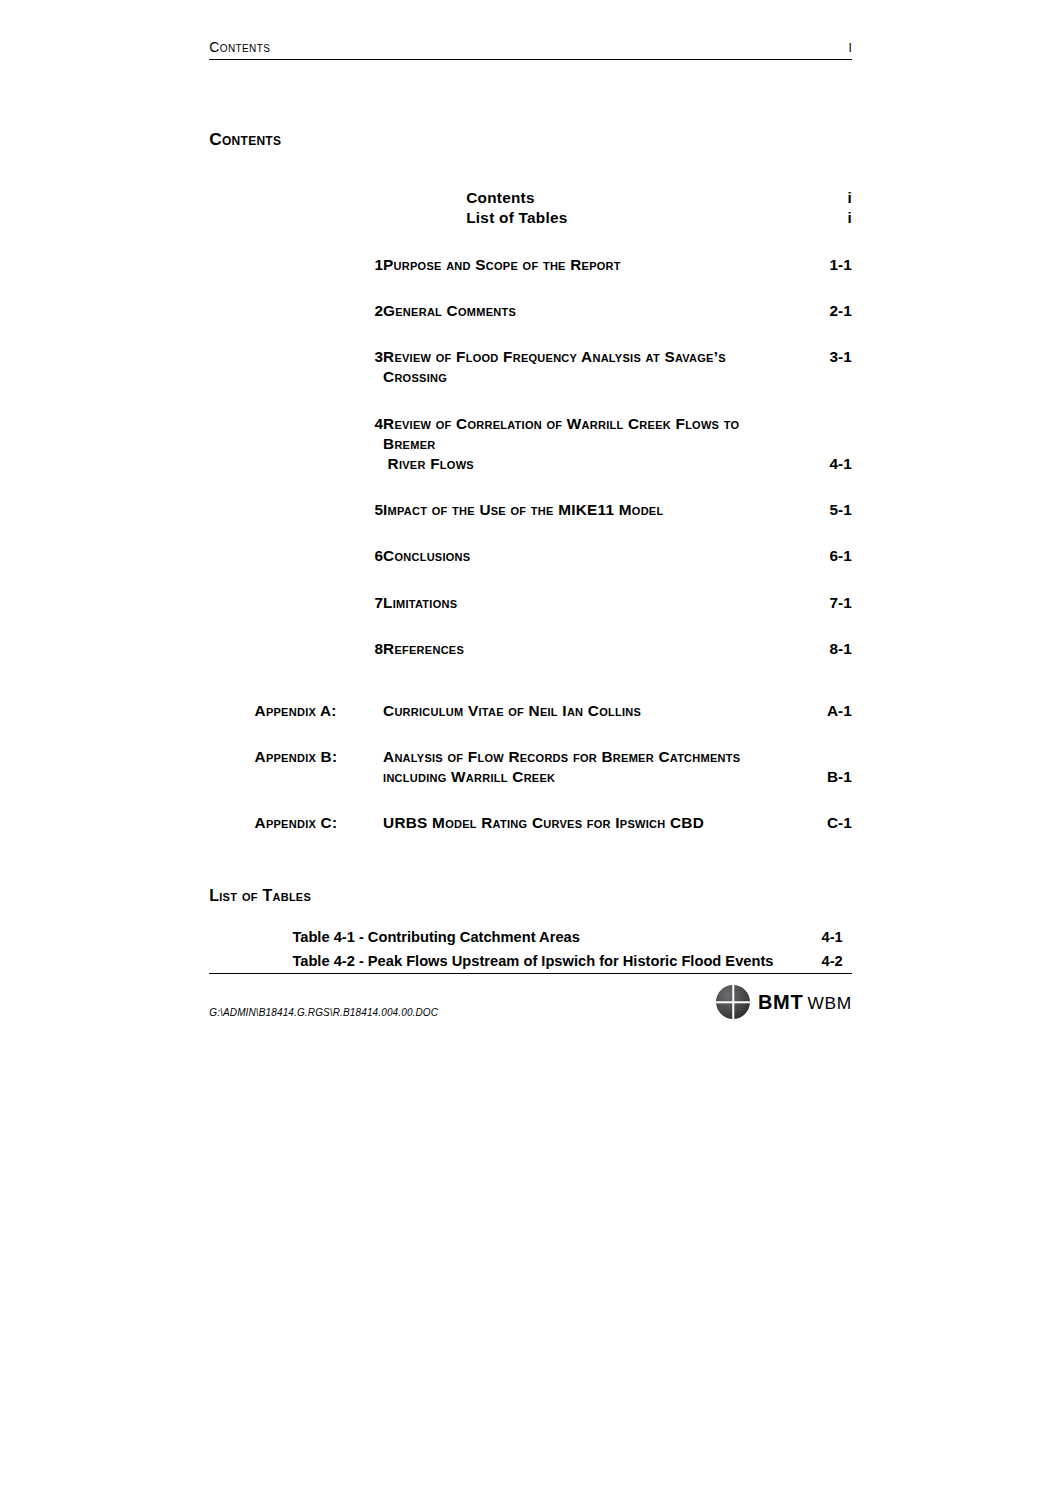Contents
I
Contents
| | Contents | i |
| | List of Tables | i |
| 1 | Purpose and Scope of the Report | 1-1 |
| 2 | General Comments | 2-1 |
| 3 | Review of Flood Frequency Analysis at Savage’s Crossing | 3-1 |
| 4 | Review of Correlation of Warrill Creek Flows to Bremer River Flows | 4-1 |
| 5 | Impact of the Use of the MIKE11 Model | 5-1 |
| 6 | Conclusions | 6-1 |
| 7 | Limitations | 7-1 |
| 8 | References | 8-1 |
| Appendix A: | Curriculum Vitae of Neil Ian Collins | A-1 |
| Appendix B: | Analysis of Flow Records for Bremer Catchments including Warrill Creek | B-1 |
| Appendix C: | URBS Model Rating Curves for Ipswich CBD | C-1 |
List of Tables
| Table 4-1 - Contributing Catchment Areas | 4-1 |
| Table 4-2 - Peak Flows Upstream of Ipswich for Historic Flood Events | 4-2 |
G:\ADMIN\B18414.G.RGS\R.B18414.004.00.DOC
BMT WBM